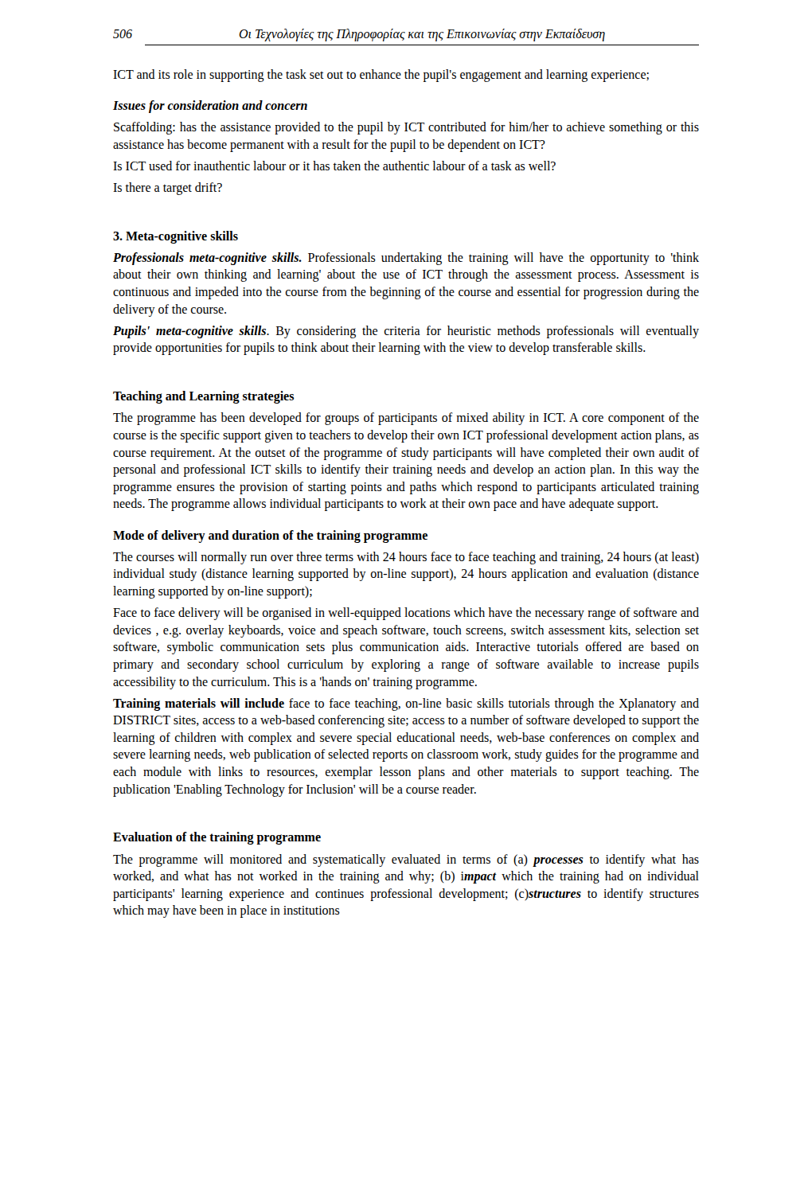506 Οι Τεχνολογίες της Πληροφορίας και της Επικοινωνίας στην Εκπαίδευση
ICT and its role in supporting the task set out to enhance the pupil's engagement and learning experience;
Issues for consideration and concern
Scaffolding: has the assistance provided to the pupil by ICT contributed for him/her to achieve something or this assistance has become permanent with a result for the pupil to be dependent on ICT?
Is ICT used for inauthentic labour or it has taken the authentic labour of a task as well?
Is there a target drift?
3. Meta-cognitive skills
Professionals meta-cognitive skills. Professionals undertaking the training will have the opportunity to 'think about their own thinking and learning' about the use of ICT through the assessment process. Assessment is continuous and impeded into the course from the beginning of the course and essential for progression during the delivery of the course.
Pupils' meta-cognitive skills. By considering the criteria for heuristic methods professionals will eventually provide opportunities for pupils to think about their learning with the view to develop transferable skills.
Teaching and Learning strategies
The programme has been developed for groups of participants of mixed ability in ICT. A core component of the course is the specific support given to teachers to develop their own ICT professional development action plans, as course requirement. At the outset of the programme of study participants will have completed their own audit of personal and professional ICT skills to identify their training needs and develop an action plan. In this way the programme ensures the provision of starting points and paths which respond to participants articulated training needs. The programme allows individual participants to work at their own pace and have adequate support.
Mode of delivery and duration of the training programme
The courses will normally run over three terms with 24 hours face to face teaching and training, 24 hours (at least) individual study (distance learning supported by on-line support), 24 hours application and evaluation (distance learning supported by on-line support);
Face to face delivery will be organised in well-equipped locations which have the necessary range of software and devices , e.g. overlay keyboards, voice and speach software, touch screens, switch assessment kits, selection set software, symbolic communication sets plus communication aids. Interactive tutorials offered are based on primary and secondary school curriculum by exploring a range of software available to increase pupils accessibility to the curriculum. This is a 'hands on' training programme.
Training materials will include face to face teaching, on-line basic skills tutorials through the Xplanatory and DISTRICT sites, access to a web-based conferencing site; access to a number of software developed to support the learning of children with complex and severe special educational needs, web-base conferences on complex and severe learning needs, web publication of selected reports on classroom work, study guides for the programme and each module with links to resources, exemplar lesson plans and other materials to support teaching. The publication 'Enabling Technology for Inclusion' will be a course reader.
Evaluation of the training programme
The programme will monitored and systematically evaluated in terms of (a) processes to identify what has worked, and what has not worked in the training and why; (b) impact which the training had on individual participants' learning experience and continues professional development; (c)structures to identify structures which may have been in place in institutions